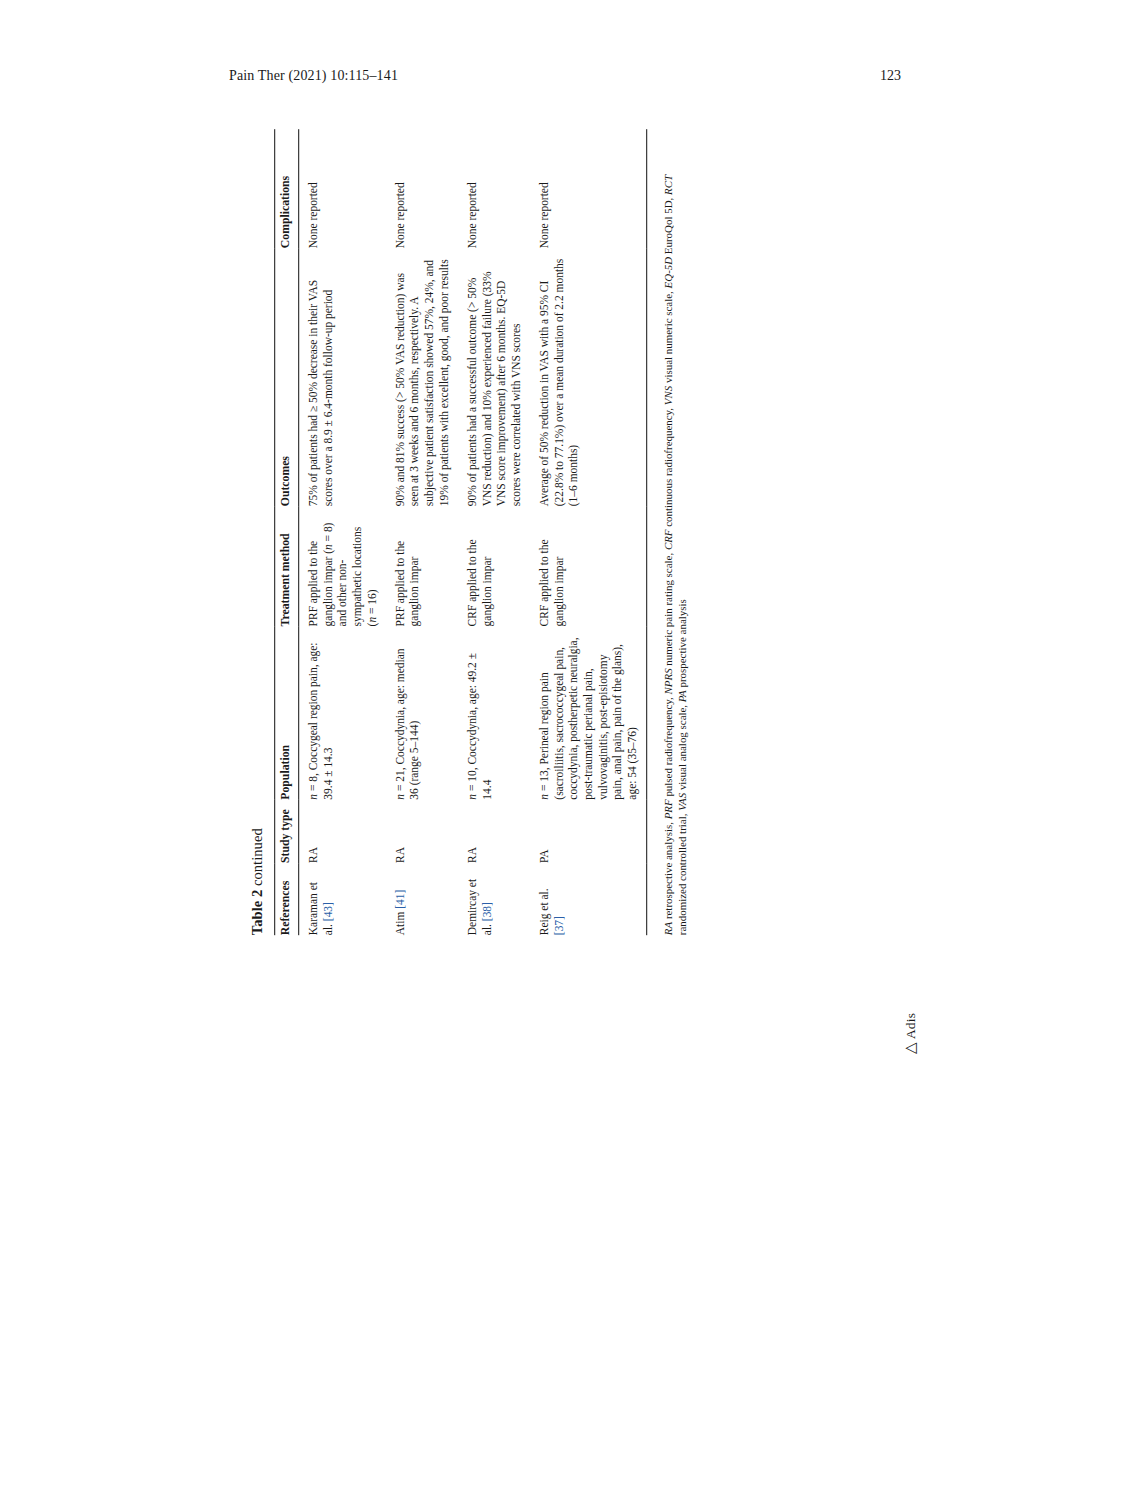Pain Ther (2021) 10:115–141 123
Table 2 continued
| References | Study type | Population | Treatment method | Outcomes | Complications |
| --- | --- | --- | --- | --- | --- |
| Karaman et al. [ 43 ] | RA | n = 8, Coccygeal region pain, age: 39.4 ± 14.3 | PRF applied to the ganglion impar ( n = 8) and other non-sympathetic locations ( n = 16) | 75% of patients had ≥ 50% decrease in their VAS scores over a 8.9 ± 6.4-month follow-up period | None reported |
| Atim [ 41 ] | RA | n = 21, Coccydynia, age: median 36 (range 5–144) | PRF applied to the ganglion impar | 90% and 81% success (> 50% VAS reduction) was seen at 3 weeks and 6 months, respectively. A subjective patient satisfaction showed 57%, 24%, and 19% of patients with excellent, good, and poor results | None reported |
| Demircay et al. [ 38 ] | RA | n = 10, Coccydynia, age: 49.2 ± 14.4 | CRF applied to the ganglion impar | 90% of patients had a successful outcome (> 50% VNS reduction) and 10% experienced failure (33% VNS score improvement) after 6 months. EQ-5D scores were correlated with VNS scores | None reported |
| Reig et al. [ 37 ] | PA | n = 13, Perineal region pain (sacroiliitis, sacrococcygeal pain, coccydynia, postherpetic neuralgia, post-traumatic perianal pain, vulvovaginitis, post-episiotomy pain, anal pain, pain of the glans), age: 54 (35–76) | CRF applied to the ganglion impar | Average of 50% reduction in VAS with a 95% CI (22.8% to 77.1%) over a mean duration of 2.2 months (1–6 months) | None reported |
RA retrospective analysis, PRF pulsed radiofrequency, NPRS numeric pain rating scale, CRF continuous radiofrequency, VNS visual numeric scale, EQ-5D EuroQol 5D, RCT randomized controlled trial, VAS visual analog scale, PA prospective analysis
△ Adis